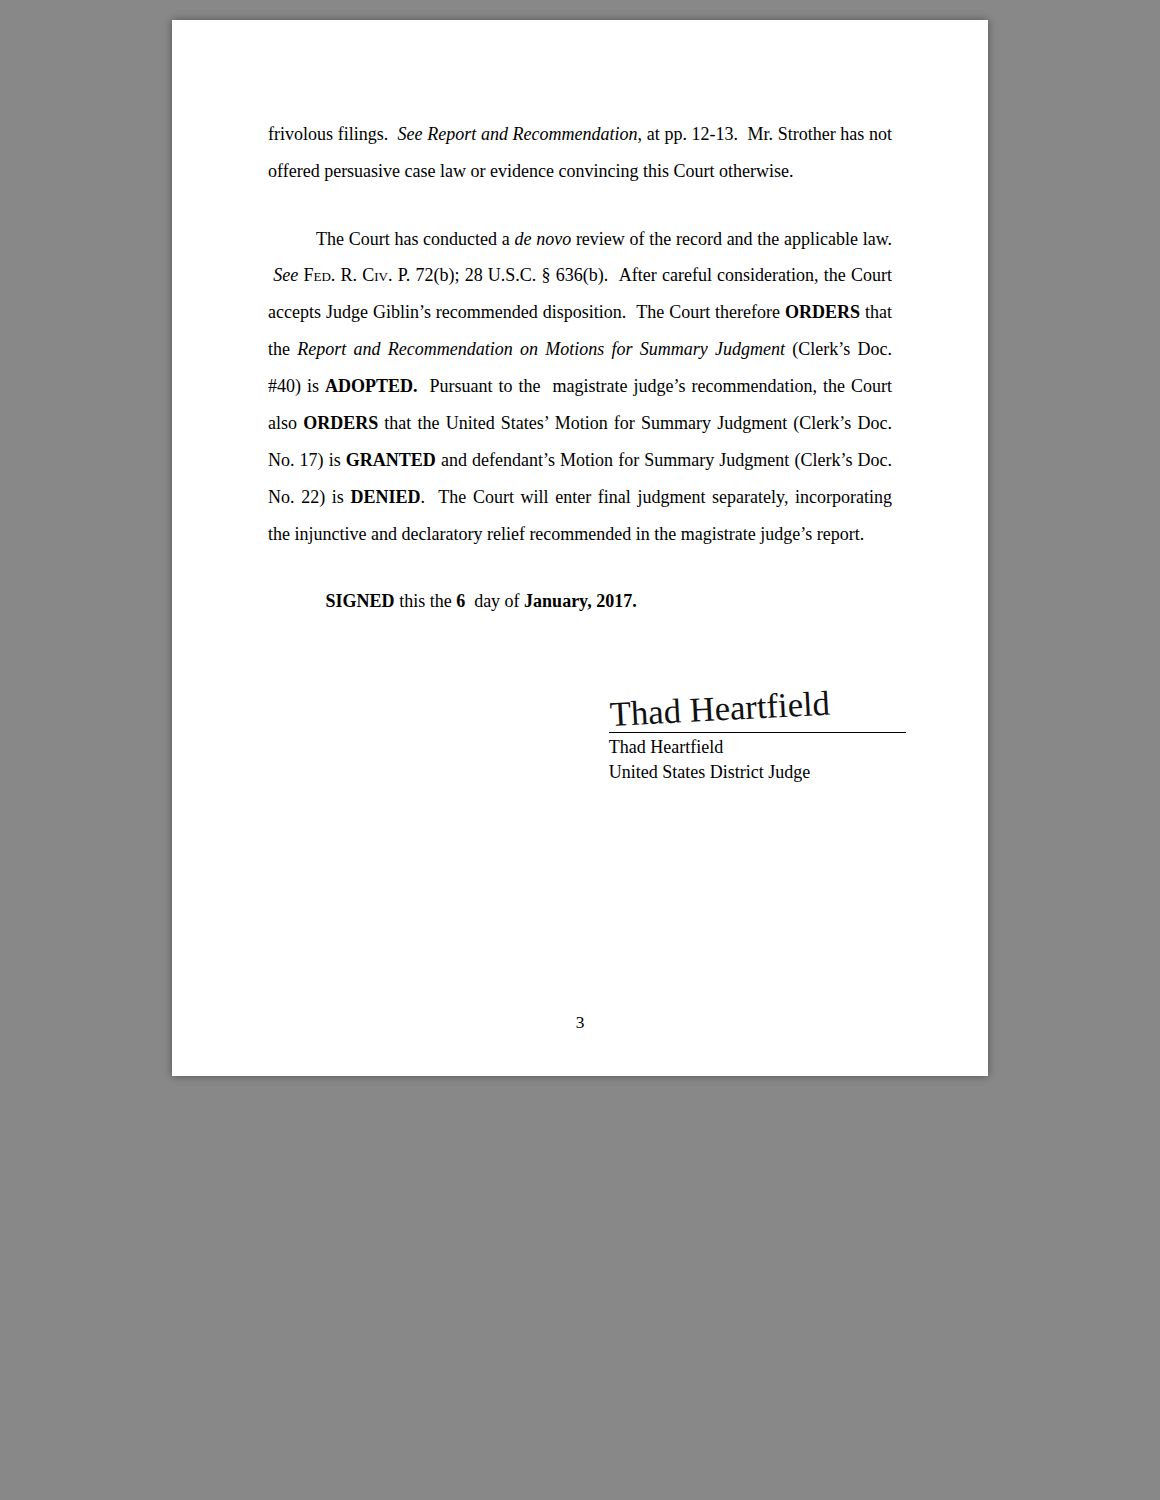frivolous filings. See Report and Recommendation, at pp. 12-13. Mr. Strother has not offered persuasive case law or evidence convincing this Court otherwise.
The Court has conducted a de novo review of the record and the applicable law. See Fed. R. Civ. P. 72(b); 28 U.S.C. § 636(b). After careful consideration, the Court accepts Judge Giblin’s recommended disposition. The Court therefore ORDERS that the Report and Recommendation on Motions for Summary Judgment (Clerk’s Doc. #40) is ADOPTED. Pursuant to the magistrate judge’s recommendation, the Court also ORDERS that the United States’ Motion for Summary Judgment (Clerk’s Doc. No. 17) is GRANTED and defendant’s Motion for Summary Judgment (Clerk’s Doc. No. 22) is DENIED. The Court will enter final judgment separately, incorporating the injunctive and declaratory relief recommended in the magistrate judge’s report.
SIGNED this the 6 day of January, 2017.
Thad Heartfield
Thad Heartfield
United States District Judge
3